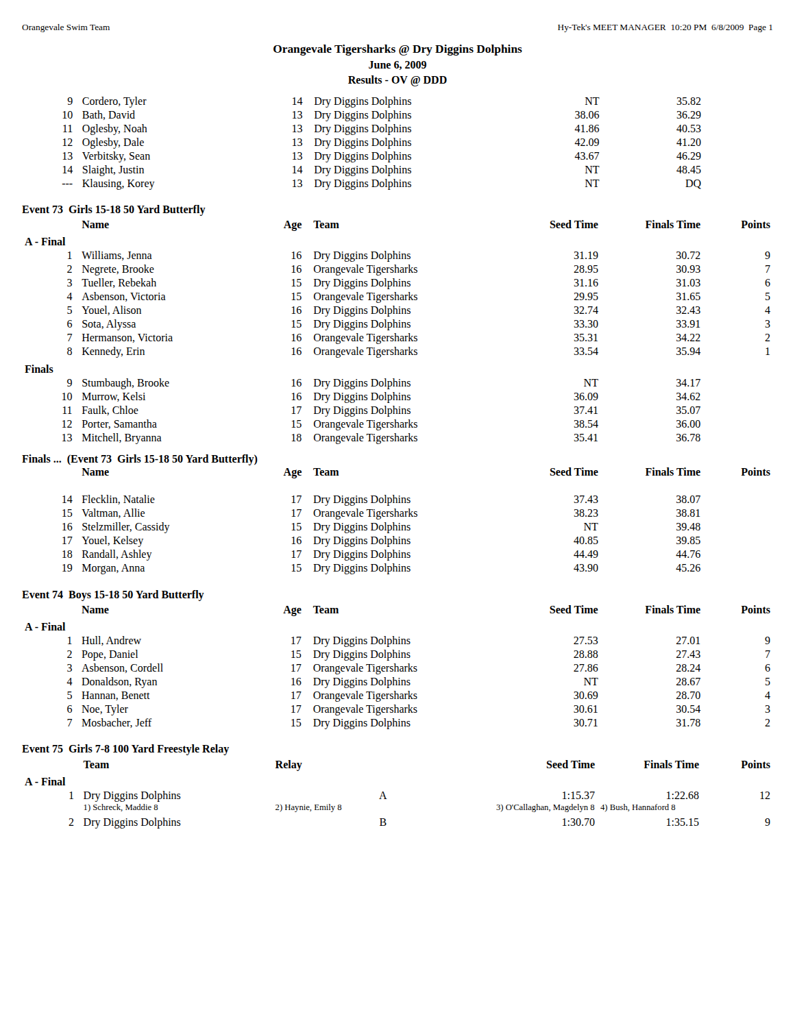Orangevale Swim Team Hy-Tek's MEET MANAGER 10:20 PM 6/8/2009 Page 1
Orangevale Tigersharks @ Dry Diggins Dolphins
June 6, 2009
Results - OV @ DDD
| 9 | Cordero, Tyler | 14 | Dry Diggins Dolphins | NT | 35.82 | |
| 10 | Bath, David | 13 | Dry Diggins Dolphins | 38.06 | 36.29 | |
| 11 | Oglesby, Noah | 13 | Dry Diggins Dolphins | 41.86 | 40.53 | |
| 12 | Oglesby, Dale | 13 | Dry Diggins Dolphins | 42.09 | 41.20 | |
| 13 | Verbitsky, Sean | 13 | Dry Diggins Dolphins | 43.67 | 46.29 | |
| 14 | Slaight, Justin | 14 | Dry Diggins Dolphins | NT | 48.45 | |
| --- | Klausing, Korey | 13 | Dry Diggins Dolphins | NT | DQ | |
Event 73 Girls 15-18 50 Yard Butterfly
| | Name | Age | Team | Seed Time | Finals Time | Points |
| --- | --- | --- | --- | --- | --- | --- |
| A - Final |
| 1 | Williams, Jenna | 16 | Dry Diggins Dolphins | 31.19 | 30.72 | 9 |
| 2 | Negrete, Brooke | 16 | Orangevale Tigersharks | 28.95 | 30.93 | 7 |
| 3 | Tueller, Rebekah | 15 | Dry Diggins Dolphins | 31.16 | 31.03 | 6 |
| 4 | Asbenson, Victoria | 15 | Orangevale Tigersharks | 29.95 | 31.65 | 5 |
| 5 | Youel, Alison | 16 | Dry Diggins Dolphins | 32.74 | 32.43 | 4 |
| 6 | Sota, Alyssa | 15 | Dry Diggins Dolphins | 33.30 | 33.91 | 3 |
| 7 | Hermanson, Victoria | 16 | Orangevale Tigersharks | 35.31 | 34.22 | 2 |
| 8 | Kennedy, Erin | 16 | Orangevale Tigersharks | 33.54 | 35.94 | 1 |
| Finals |
| 9 | Stumbaugh, Brooke | 16 | Dry Diggins Dolphins | NT | 34.17 | |
| 10 | Murrow, Kelsi | 16 | Dry Diggins Dolphins | 36.09 | 34.62 | |
| 11 | Faulk, Chloe | 17 | Dry Diggins Dolphins | 37.41 | 35.07 | |
| 12 | Porter, Samantha | 15 | Orangevale Tigersharks | 38.54 | 36.00 | |
| 13 | Mitchell, Bryanna | 18 | Orangevale Tigersharks | 35.41 | 36.78 | |
Finals ... (Event 73 Girls 15-18 50 Yard Butterfly)
| | Name | Age | Team | Seed Time | Finals Time | Points |
| --- | --- | --- | --- | --- | --- | --- |
| 14 | Flecklin, Natalie | 17 | Dry Diggins Dolphins | 37.43 | 38.07 | |
| 15 | Valtman, Allie | 17 | Orangevale Tigersharks | 38.23 | 38.81 | |
| 16 | Stelzmiller, Cassidy | 15 | Dry Diggins Dolphins | NT | 39.48 | |
| 17 | Youel, Kelsey | 16 | Dry Diggins Dolphins | 40.85 | 39.85 | |
| 18 | Randall, Ashley | 17 | Dry Diggins Dolphins | 44.49 | 44.76 | |
| 19 | Morgan, Anna | 15 | Dry Diggins Dolphins | 43.90 | 45.26 | |
Event 74 Boys 15-18 50 Yard Butterfly
| | Name | Age | Team | Seed Time | Finals Time | Points |
| --- | --- | --- | --- | --- | --- | --- |
| A - Final |
| 1 | Hull, Andrew | 17 | Dry Diggins Dolphins | 27.53 | 27.01 | 9 |
| 2 | Pope, Daniel | 15 | Dry Diggins Dolphins | 28.88 | 27.43 | 7 |
| 3 | Asbenson, Cordell | 17 | Orangevale Tigersharks | 27.86 | 28.24 | 6 |
| 4 | Donaldson, Ryan | 16 | Dry Diggins Dolphins | NT | 28.67 | 5 |
| 5 | Hannan, Benett | 17 | Orangevale Tigersharks | 30.69 | 28.70 | 4 |
| 6 | Noe, Tyler | 17 | Orangevale Tigersharks | 30.61 | 30.54 | 3 |
| 7 | Mosbacher, Jeff | 15 | Dry Diggins Dolphins | 30.71 | 31.78 | 2 |
Event 75 Girls 7-8 100 Yard Freestyle Relay
| | Team | Relay | Seed Time | Finals Time | Points |
| --- | --- | --- | --- | --- | --- |
| A - Final |
| 1 | Dry Diggins Dolphins | A | 1:15.37 | 1:22.68 | 12 |
| | 1) Schreck, Maddie 8 | 2) Haynie, Emily 8 | 3) O'Callaghan, Magdelyn 8 | 4) Bush, Hannaford 8 |
| 2 | Dry Diggins Dolphins | B | 1:30.70 | 1:35.15 | 9 |